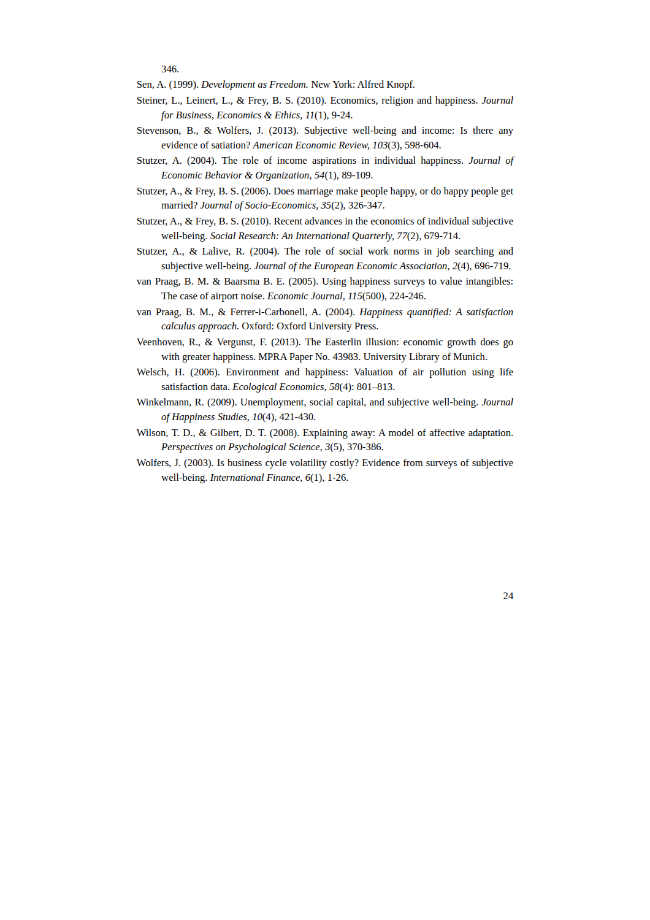346.
Sen, A. (1999). Development as Freedom. New York: Alfred Knopf.
Steiner, L., Leinert, L., & Frey, B. S. (2010). Economics, religion and happiness. Journal for Business, Economics & Ethics, 11(1), 9-24.
Stevenson, B., & Wolfers, J. (2013). Subjective well-being and income: Is there any evidence of satiation? American Economic Review, 103(3), 598-604.
Stutzer, A. (2004). The role of income aspirations in individual happiness. Journal of Economic Behavior & Organization, 54(1), 89-109.
Stutzer, A., & Frey, B. S. (2006). Does marriage make people happy, or do happy people get married? Journal of Socio-Economics, 35(2), 326-347.
Stutzer, A., & Frey, B. S. (2010). Recent advances in the economics of individual subjective well-being. Social Research: An International Quarterly, 77(2), 679-714.
Stutzer, A., & Lalive, R. (2004). The role of social work norms in job searching and subjective well-being. Journal of the European Economic Association, 2(4), 696-719.
van Praag, B. M. & Baarsma B. E. (2005). Using happiness surveys to value intangibles: The case of airport noise. Economic Journal, 115(500), 224-246.
van Praag, B. M., & Ferrer-i-Carbonell, A. (2004). Happiness quantified: A satisfaction calculus approach. Oxford: Oxford University Press.
Veenhoven, R., & Vergunst, F. (2013). The Easterlin illusion: economic growth does go with greater happiness. MPRA Paper No. 43983. University Library of Munich.
Welsch, H. (2006). Environment and happiness: Valuation of air pollution using life satisfaction data. Ecological Economics, 58(4): 801–813.
Winkelmann, R. (2009). Unemployment, social capital, and subjective well-being. Journal of Happiness Studies, 10(4), 421-430.
Wilson, T. D., & Gilbert, D. T. (2008). Explaining away: A model of affective adaptation. Perspectives on Psychological Science, 3(5), 370-386.
Wolfers, J. (2003). Is business cycle volatility costly? Evidence from surveys of subjective well-being. International Finance, 6(1), 1-26.
24